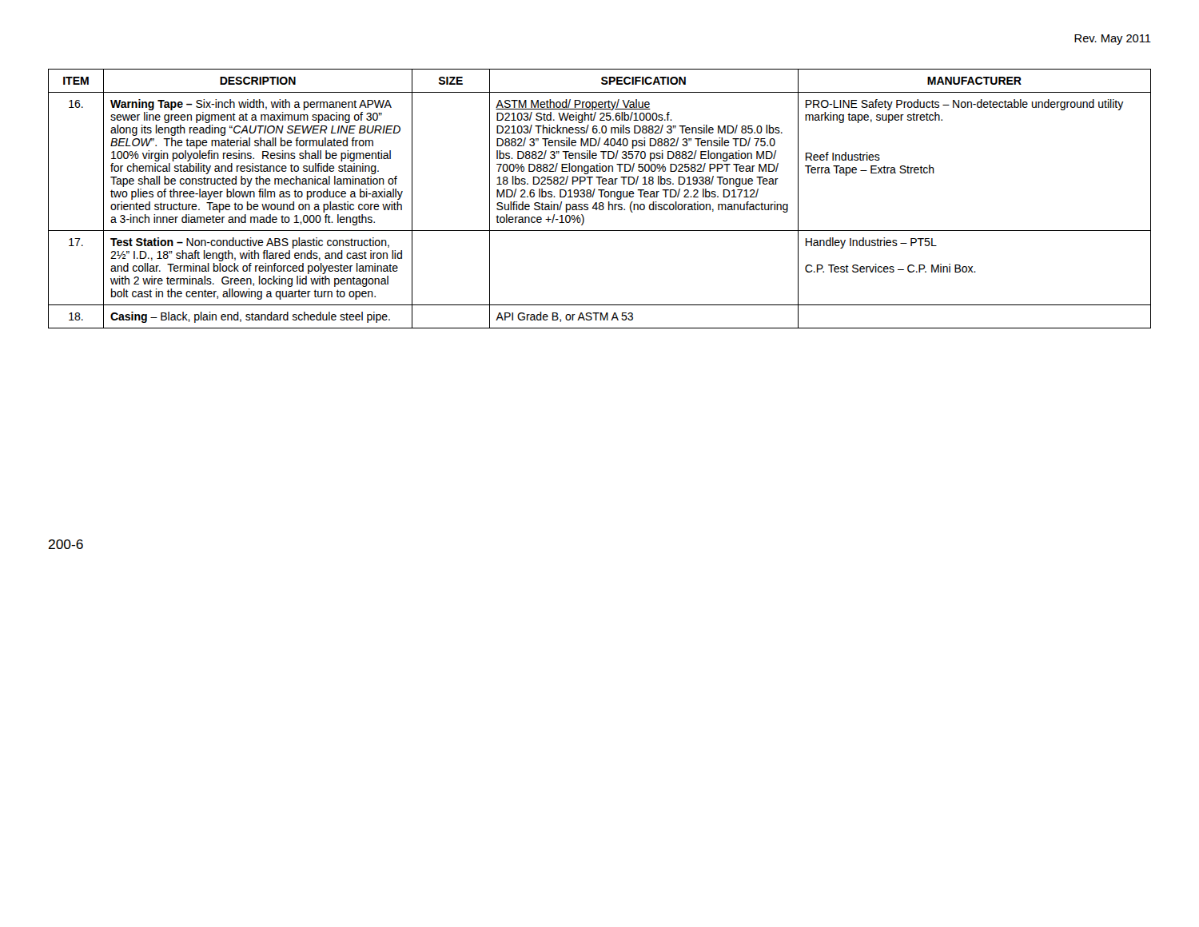Rev. May 2011
| ITEM | DESCRIPTION | SIZE | SPECIFICATION | MANUFACTURER |
| --- | --- | --- | --- | --- |
| 16. | Warning Tape – Six-inch width, with a permanent APWA sewer line green pigment at a maximum spacing of 30” along its length reading “ CAUTION SEWER LINE BURIED BELOW ”. The tape material shall be formulated from 100% virgin polyolefin resins. Resins shall be pigmential for chemical stability and resistance to sulfide staining. Tape shall be constructed by the mechanical lamination of two plies of three-layer blown film as to produce a bi-axially oriented structure. Tape to be wound on a plastic core with a 3-inch inner diameter and made to 1,000 ft. lengths. | | ASTM Method/ Property/ Value D2103/ Std. Weight/ 25.6lb/1000s.f. D2103/ Thickness/ 6.0 mils D882/ 3” Tensile MD/ 85.0 lbs. D882/ 3” Tensile MD/ 4040 psi D882/ 3” Tensile TD/ 75.0 lbs. D882/ 3” Tensile TD/ 3570 psi D882/ Elongation MD/ 700% D882/ Elongation TD/ 500% D2582/ PPT Tear MD/ 18 lbs. D2582/ PPT Tear TD/ 18 lbs. D1938/ Tongue Tear MD/ 2.6 lbs. D1938/ Tongue Tear TD/ 2.2 lbs. D1712/ Sulfide Stain/ pass 48 hrs. (no discoloration, manufacturing tolerance +/-10%) | PRO-LINE Safety Products – Non-detectable underground utility marking tape, super stretch. Reef Industries Terra Tape – Extra Stretch |
| 17. | Test Station – Non-conductive ABS plastic construction, 2½” I.D., 18” shaft length, with flared ends, and cast iron lid and collar. Terminal block of reinforced polyester laminate with 2 wire terminals. Green, locking lid with pentagonal bolt cast in the center, allowing a quarter turn to open. | | | Handley Industries – PT5L C.P. Test Services – C.P. Mini Box. |
| 18. | Casing – Black, plain end, standard schedule steel pipe. | | API Grade B, or ASTM A 53 | |
200-6